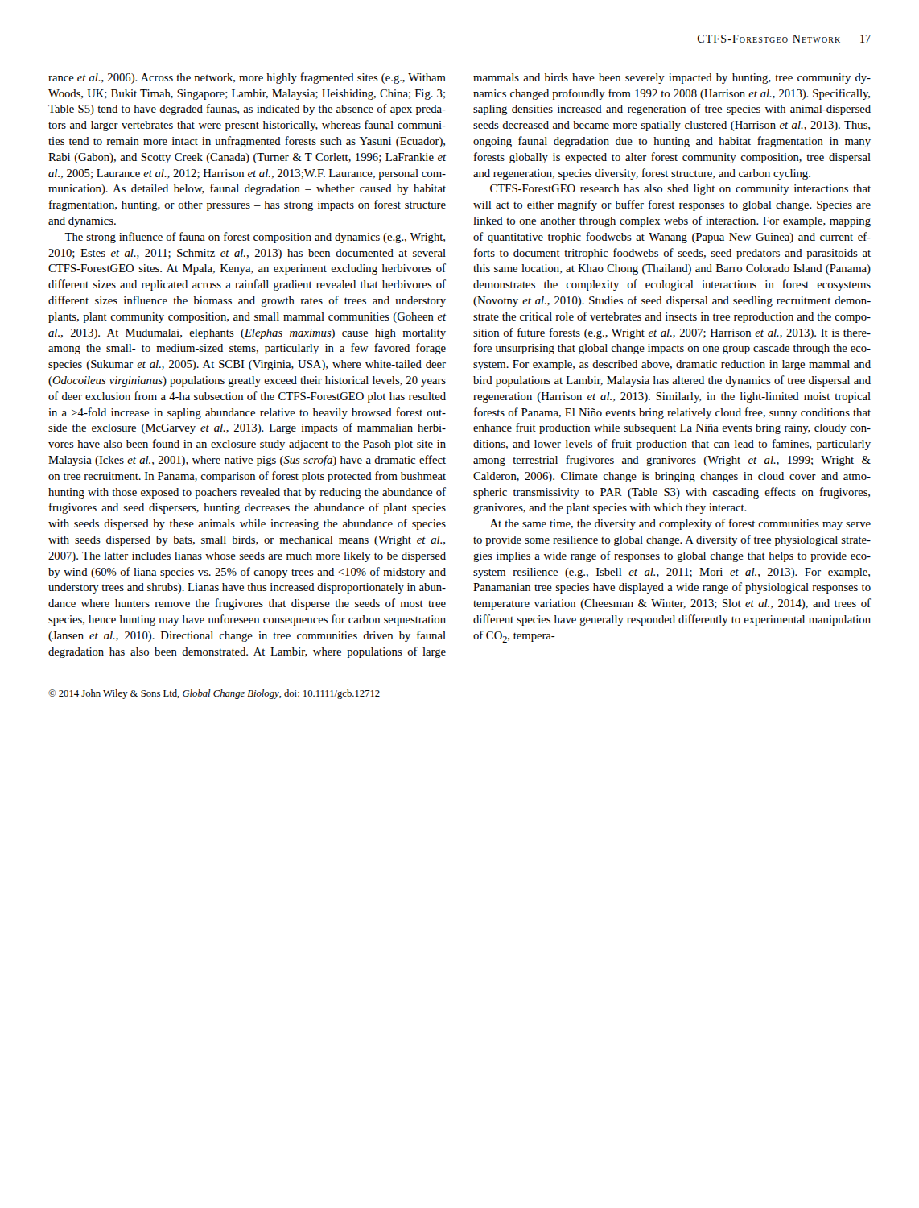CTFS-Forestgeo Network 17
rance et al., 2006). Across the network, more highly fragmented sites (e.g., Witham Woods, UK; Bukit Timah, Singapore; Lambir, Malaysia; Heishiding, China; Fig. 3; Table S5) tend to have degraded faunas, as indicated by the absence of apex predators and larger vertebrates that were present historically, whereas faunal communities tend to remain more intact in unfragmented forests such as Yasuni (Ecuador), Rabi (Gabon), and Scotty Creek (Canada) (Turner & T Corlett, 1996; LaFrankie et al., 2005; Laurance et al., 2012; Harrison et al., 2013;W.F. Laurance, personal communication). As detailed below, faunal degradation – whether caused by habitat fragmentation, hunting, or other pressures – has strong impacts on forest structure and dynamics.
The strong influence of fauna on forest composition and dynamics (e.g., Wright, 2010; Estes et al., 2011; Schmitz et al., 2013) has been documented at several CTFS-ForestGEO sites. At Mpala, Kenya, an experiment excluding herbivores of different sizes and replicated across a rainfall gradient revealed that herbivores of different sizes influence the biomass and growth rates of trees and understory plants, plant community composition, and small mammal communities (Goheen et al., 2013). At Mudumalai, elephants (Elephas maximus) cause high mortality among the small- to medium-sized stems, particularly in a few favored forage species (Sukumar et al., 2005). At SCBI (Virginia, USA), where white-tailed deer (Odocoileus virginianus) populations greatly exceed their historical levels, 20 years of deer exclusion from a 4-ha subsection of the CTFS-ForestGEO plot has resulted in a >4-fold increase in sapling abundance relative to heavily browsed forest outside the exclosure (McGarvey et al., 2013). Large impacts of mammalian herbivores have also been found in an exclosure study adjacent to the Pasoh plot site in Malaysia (Ickes et al., 2001), where native pigs (Sus scrofa) have a dramatic effect on tree recruitment. In Panama, comparison of forest plots protected from bushmeat hunting with those exposed to poachers revealed that by reducing the abundance of frugivores and seed dispersers, hunting decreases the abundance of plant species with seeds dispersed by these animals while increasing the abundance of species with seeds dispersed by bats, small birds, or mechanical means (Wright et al., 2007). The latter includes lianas whose seeds are much more likely to be dispersed by wind (60% of liana species vs. 25% of canopy trees and <10% of midstory and understory trees and shrubs). Lianas have thus increased disproportionately in abundance where hunters remove the frugivores that disperse the seeds of most tree species, hence hunting may have unforeseen consequences for carbon sequestration (Jansen et al., 2010). Directional change in tree communities driven by faunal degradation has also been demonstrated. At Lambir, where populations of large mammals and birds have been severely impacted by hunting, tree community dynamics changed profoundly from 1992 to 2008 (Harrison et al., 2013). Specifically, sapling densities increased and regeneration of tree species with animal-dispersed seeds decreased and became more spatially clustered (Harrison et al., 2013). Thus, ongoing faunal degradation due to hunting and habitat fragmentation in many forests globally is expected to alter forest community composition, tree dispersal and regeneration, species diversity, forest structure, and carbon cycling.
CTFS-ForestGEO research has also shed light on community interactions that will act to either magnify or buffer forest responses to global change. Species are linked to one another through complex webs of interaction. For example, mapping of quantitative trophic foodwebs at Wanang (Papua New Guinea) and current efforts to document tritrophic foodwebs of seeds, seed predators and parasitoids at this same location, at Khao Chong (Thailand) and Barro Colorado Island (Panama) demonstrates the complexity of ecological interactions in forest ecosystems (Novotny et al., 2010). Studies of seed dispersal and seedling recruitment demonstrate the critical role of vertebrates and insects in tree reproduction and the composition of future forests (e.g., Wright et al., 2007; Harrison et al., 2013). It is therefore unsurprising that global change impacts on one group cascade through the ecosystem. For example, as described above, dramatic reduction in large mammal and bird populations at Lambir, Malaysia has altered the dynamics of tree dispersal and regeneration (Harrison et al., 2013). Similarly, in the light-limited moist tropical forests of Panama, El Niño events bring relatively cloud free, sunny conditions that enhance fruit production while subsequent La Niña events bring rainy, cloudy conditions, and lower levels of fruit production that can lead to famines, particularly among terrestrial frugivores and granivores (Wright et al., 1999; Wright & Calderon, 2006). Climate change is bringing changes in cloud cover and atmospheric transmissivity to PAR (Table S3) with cascading effects on frugivores, granivores, and the plant species with which they interact.
At the same time, the diversity and complexity of forest communities may serve to provide some resilience to global change. A diversity of tree physiological strategies implies a wide range of responses to global change that helps to provide ecosystem resilience (e.g., Isbell et al., 2011; Mori et al., 2013). For example, Panamanian tree species have displayed a wide range of physiological responses to temperature variation (Cheesman & Winter, 2013; Slot et al., 2014), and trees of different species have generally responded differently to experimental manipulation of CO2, tempera-
© 2014 John Wiley & Sons Ltd, Global Change Biology, doi: 10.1111/gcb.12712